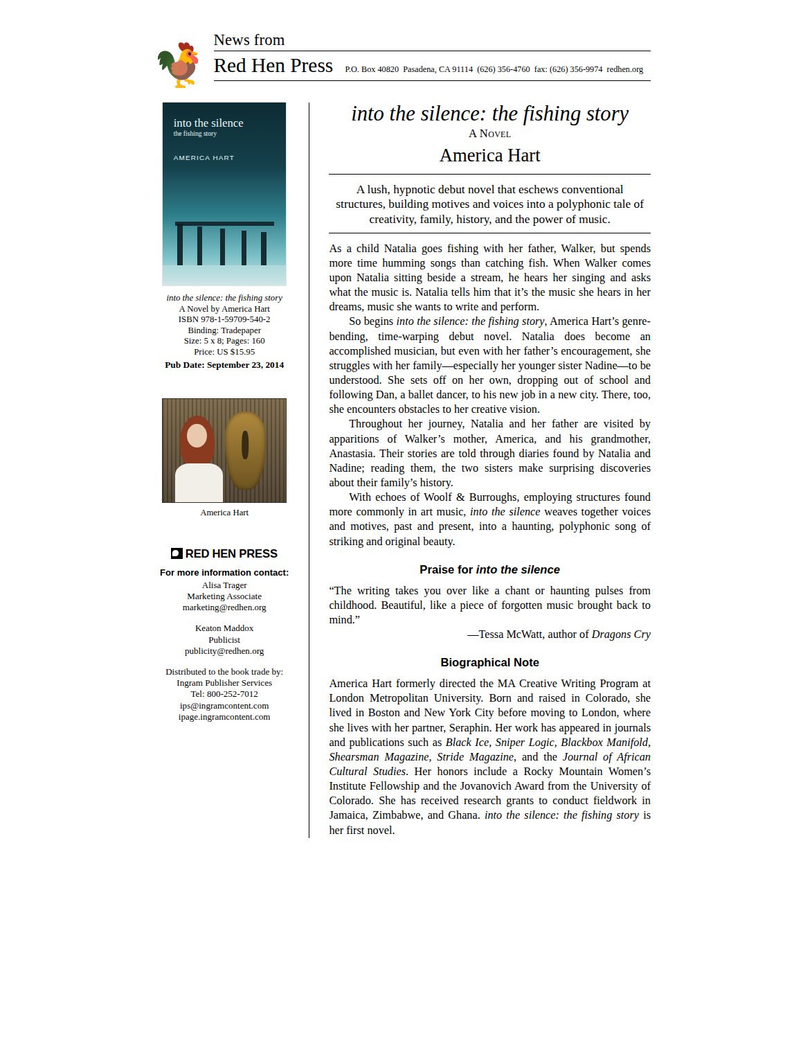🐓
News from
Red Hen Press
P.O. Box 40820 Pasadena, CA 91114 (626) 356-4760 fax: (626) 356-9974 redhen.org
into the silence
the fishing story
AMERICA HART
into the silence: the fishing story
A Novel by America Hart
ISBN 978-1-59709-540-2
Binding: Tradepaper
Size: 5 x 8; Pages: 160
Price: US $15.95
Pub Date: September 23, 2014
America Hart
RED HEN PRESS
For more information contact:
Alisa Trager
Marketing Associate
marketing@redhen.org
Keaton Maddox
Publicist
publicity@redhen.org
Distributed to the book trade by:
Ingram Publisher Services
Tel: 800-252-7012
ips@ingramcontent.com
ipage.ingramcontent.com
into the silence: the fishing story
A Novel
America Hart
A lush, hypnotic debut novel that eschews conventional structures, building motives and voices into a polyphonic tale of creativity, family, history, and the power of music.
As a child Natalia goes fishing with her father, Walker, but spends more time humming songs than catching fish. When Walker comes upon Natalia sitting beside a stream, he hears her singing and asks what the music is. Natalia tells him that it’s the music she hears in her dreams, music she wants to write and perform.
So begins into the silence: the fishing story, America Hart’s genre-bending, time-warping debut novel. Natalia does become an accomplished musician, but even with her father’s encouragement, she struggles with her family—especially her younger sister Nadine—to be understood. She sets off on her own, dropping out of school and following Dan, a ballet dancer, to his new job in a new city. There, too, she encounters obstacles to her creative vision.
Throughout her journey, Natalia and her father are visited by apparitions of Walker’s mother, America, and his grandmother, Anastasia. Their stories are told through diaries found by Natalia and Nadine; reading them, the two sisters make surprising discoveries about their family’s history.
With echoes of Woolf & Burroughs, employing structures found more commonly in art music, into the silence weaves together voices and motives, past and present, into a haunting, polyphonic song of striking and original beauty.
Praise for into the silence
“The writing takes you over like a chant or haunting pulses from childhood. Beautiful, like a piece of forgotten music brought back to mind.”
—Tessa McWatt, author of Dragons Cry
Biographical Note
America Hart formerly directed the MA Creative Writing Program at London Metropolitan University. Born and raised in Colorado, she lived in Boston and New York City before moving to London, where she lives with her partner, Seraphin. Her work has appeared in journals and publications such as Black Ice, Sniper Logic, Blackbox Manifold, Shearsman Magazine, Stride Magazine, and the Journal of African Cultural Studies. Her honors include a Rocky Mountain Women’s Institute Fellowship and the Jovanovich Award from the University of Colorado. She has received research grants to conduct fieldwork in Jamaica, Zimbabwe, and Ghana. into the silence: the fishing story is her first novel.